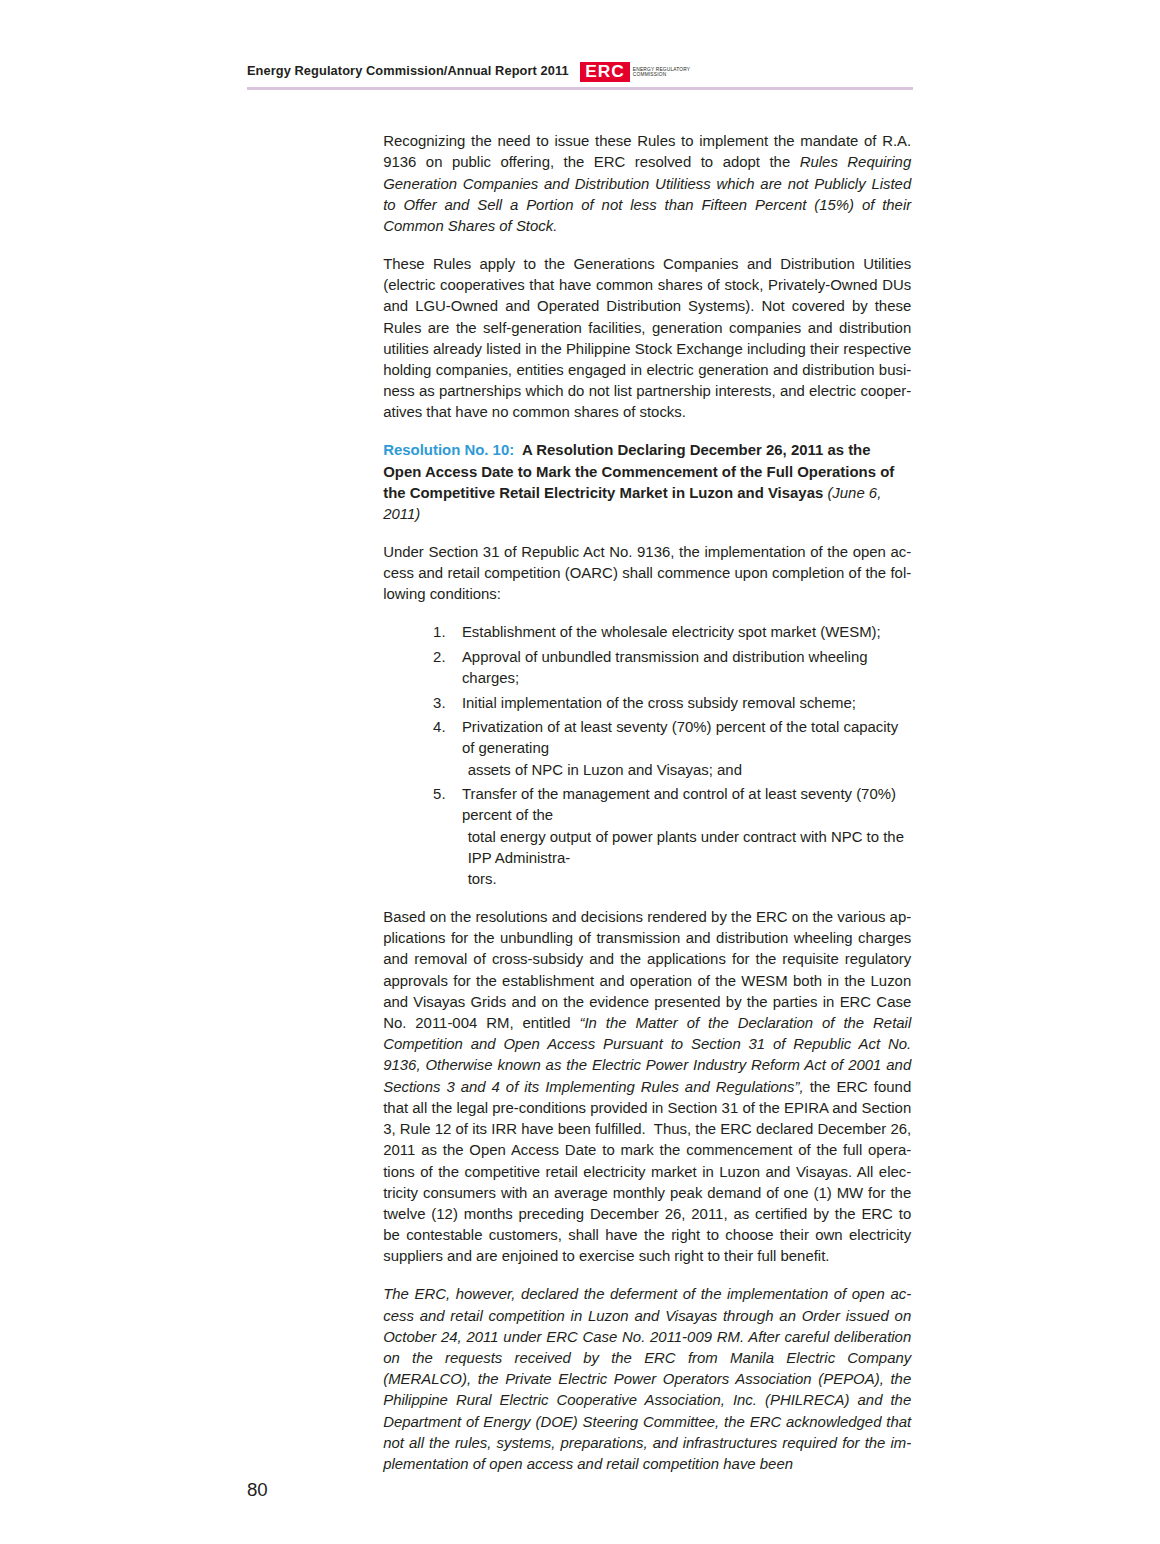Energy Regulatory Commission/Annual Report 2011
ERC Energy Regulatory Commission
Recognizing the need to issue these Rules to implement the mandate of R.A. 9136 on public offering, the ERC resolved to adopt the Rules Requiring Generation Companies and Distribution Utilitiess which are not Publicly Listed to Offer and Sell a Portion of not less than Fifteen Percent (15%) of their Common Shares of Stock.
These Rules apply to the Generations Companies and Distribution Utilities (electric cooperatives that have common shares of stock, Privately-Owned DUs and LGU-Owned and Operated Distribution Systems). Not covered by these Rules are the self-generation facilities, generation companies and distribution utilities already listed in the Philippine Stock Exchange including their respective holding companies, entities engaged in electric generation and distribution business as partnerships which do not list partnership interests, and electric cooperatives that have no common shares of stocks.
Resolution No. 10: A Resolution Declaring December 26, 2011 as the Open Access Date to Mark the Commencement of the Full Operations of the Competitive Retail Electricity Market in Luzon and Visayas (June 6, 2011)
Under Section 31 of Republic Act No. 9136, the implementation of the open access and retail competition (OARC) shall commence upon completion of the following conditions:
Establishment of the wholesale electricity spot market (WESM);
Approval of unbundled transmission and distribution wheeling charges;
Initial implementation of the cross subsidy removal scheme;
Privatization of at least seventy (70%) percent of the total capacity of generating assets of NPC in Luzon and Visayas; and
Transfer of the management and control of at least seventy (70%) percent of the total energy output of power plants under contract with NPC to the IPP Administra-tors.
Based on the resolutions and decisions rendered by the ERC on the various applications for the unbundling of transmission and distribution wheeling charges and removal of cross-subsidy and the applications for the requisite regulatory approvals for the establishment and operation of the WESM both in the Luzon and Visayas Grids and on the evidence presented by the parties in ERC Case No. 2011-004 RM, entitled “In the Matter of the Declaration of the Retail Competition and Open Access Pursuant to Section 31 of Republic Act No. 9136, Otherwise known as the Electric Power Industry Reform Act of 2001 and Sections 3 and 4 of its Implementing Rules and Regulations”, the ERC found that all the legal pre-conditions provided in Section 31 of the EPIRA and Section 3, Rule 12 of its IRR have been fulfilled. Thus, the ERC declared December 26, 2011 as the Open Access Date to mark the commencement of the full operations of the competitive retail electricity market in Luzon and Visayas. All electricity consumers with an average monthly peak demand of one (1) MW for the twelve (12) months preceding December 26, 2011, as certified by the ERC to be contestable customers, shall have the right to choose their own electricity suppliers and are enjoined to exercise such right to their full benefit.
The ERC, however, declared the deferment of the implementation of open access and retail competition in Luzon and Visayas through an Order issued on October 24, 2011 under ERC Case No. 2011-009 RM. After careful deliberation on the requests received by the ERC from Manila Electric Company (MERALCO), the Private Electric Power Operators Association (PEPOA), the Philippine Rural Electric Cooperative Association, Inc. (PHILRECA) and the Department of Energy (DOE) Steering Committee, the ERC acknowledged that not all the rules, systems, preparations, and infrastructures required for the implementation of open access and retail competition have been
80